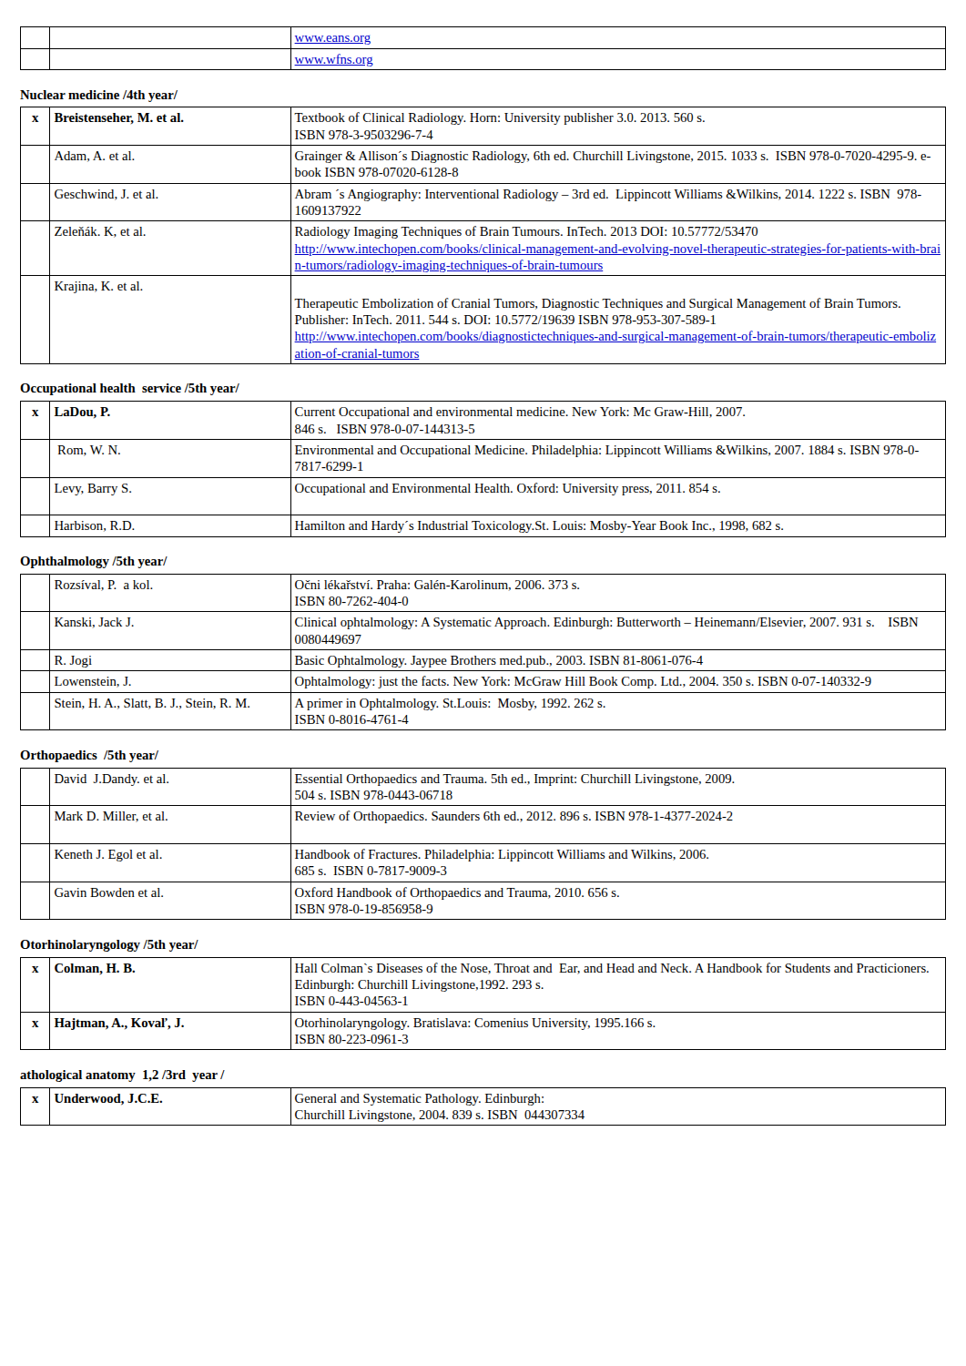| | | www.eans.org |
| | | www.wfns.org |
Nuclear medicine /4th year/
| x | Breistenseher, M. et al. | Textbook of Clinical Radiology. Horn: University publisher 3.0. 2013. 560 s. ISBN 978-3-9503296-7-4 |
| | Adam, A. et al. | Grainger & Allison´s Diagnostic Radiology, 6th ed. Churchill Livingstone, 2015. 1033 s. ISBN 978-0-7020-4295-9. e-book ISBN 978-07020-6128-8 |
| | Geschwind, J. et al. | Abram ´s Angiography: Interventional Radiology – 3rd ed. Lippincott Williams &Wilkins, 2014. 1222 s. ISBN 978-1609137922 |
| | Zeleňák. K, et al. | Radiology Imaging Techniques of Brain Tumours. InTech. 2013 DOI: 10.57772/53470 http://www.intechopen.com/books/clinical-management-and-evolving-novel-therapeutic-strategies-for-patients-with-brain-tumors/radiology-imaging-techniques-of-brain-tumours |
| | Krajina, K. et al. | Therapeutic Embolization of Cranial Tumors, Diagnostic Techniques and Surgical Management of Brain Tumors. Publisher: InTech. 2011. 544 s. DOI: 10.5772/19639 ISBN 978-953-307-589-1 http://www.intechopen.com/books/diagnostictechniques-and-surgical-management-of-brain-tumors/therapeutic-embolization-of-cranial-tumors |
Occupational health service /5th year/
| x | LaDou, P. | Current Occupational and environmental medicine. New York: Mc Graw-Hill, 2007. 846 s. ISBN 978-0-07-144313-5 |
| | Rom, W. N. | Environmental and Occupational Medicine. Philadelphia: Lippincott Williams &Wilkins, 2007. 1884 s. ISBN 978-0-7817-6299-1 |
| | Levy, Barry S. | Occupational and Environmental Health. Oxford: University press, 2011. 854 s. |
| | Harbison, R.D. | Hamilton and Hardy´s Industrial Toxicology.St. Louis: Mosby-Year Book Inc., 1998, 682 s. |
Ophthalmology /5th year/
| | Rozsíval, P. a kol. | Očni lékařství. Praha: Galén-Karolinum, 2006. 373 s. ISBN 80-7262-404-0 |
| | Kanski, Jack J. | Clinical ophtalmology: A Systematic Approach. Edinburgh: Butterworth – Heinemann/Elsevier, 2007. 931 s. ISBN 0080449697 |
| | R. Jogi | Basic Ophtalmology. Jaypee Brothers med.pub., 2003. ISBN 81-8061-076-4 |
| | Lowenstein, J. | Ophtalmology: just the facts. New York: McGraw Hill Book Comp. Ltd., 2004. 350 s. ISBN 0-07-140332-9 |
| | Stein, H. A., Slatt, B. J., Stein, R. M. | A primer in Ophtalmology. St.Louis: Mosby, 1992. 262 s. ISBN 0-8016-4761-4 |
Orthopaedics /5th year/
| | David J.Dandy. et al. | Essential Orthopaedics and Trauma. 5th ed., Imprint: Churchill Livingstone, 2009. 504 s. ISBN 978-0443-06718 |
| | Mark D. Miller, et al. | Review of Orthopaedics. Saunders 6th ed., 2012. 896 s. ISBN 978-1-4377-2024-2 |
| | Keneth J. Egol et al. | Handbook of Fractures. Philadelphia: Lippincott Williams and Wilkins, 2006. 685 s. ISBN 0-7817-9009-3 |
| | Gavin Bowden et al. | Oxford Handbook of Orthopaedics and Trauma, 2010. 656 s. ISBN 978-0-19-856958-9 |
Otorhinolaryngology /5th year/
| x | Colman, H. B. | Hall Colman`s Diseases of the Nose, Throat and Ear, and Head and Neck. A Handbook for Students and Practicioners. Edinburgh: Churchill Livingstone,1992. 293 s. ISBN 0-443-04563-1 |
| x | Hajtman, A., Kovaľ, J. | Otorhinolaryngology. Bratislava: Comenius University, 1995.166 s. ISBN 80-223-0961-3 |
athological anatomy 1,2 /3rd year /
| x | Underwood, J.C.E. | General and Systematic Pathology. Edinburgh: Churchill Livingstone, 2004. 839 s. ISBN 044307334 |